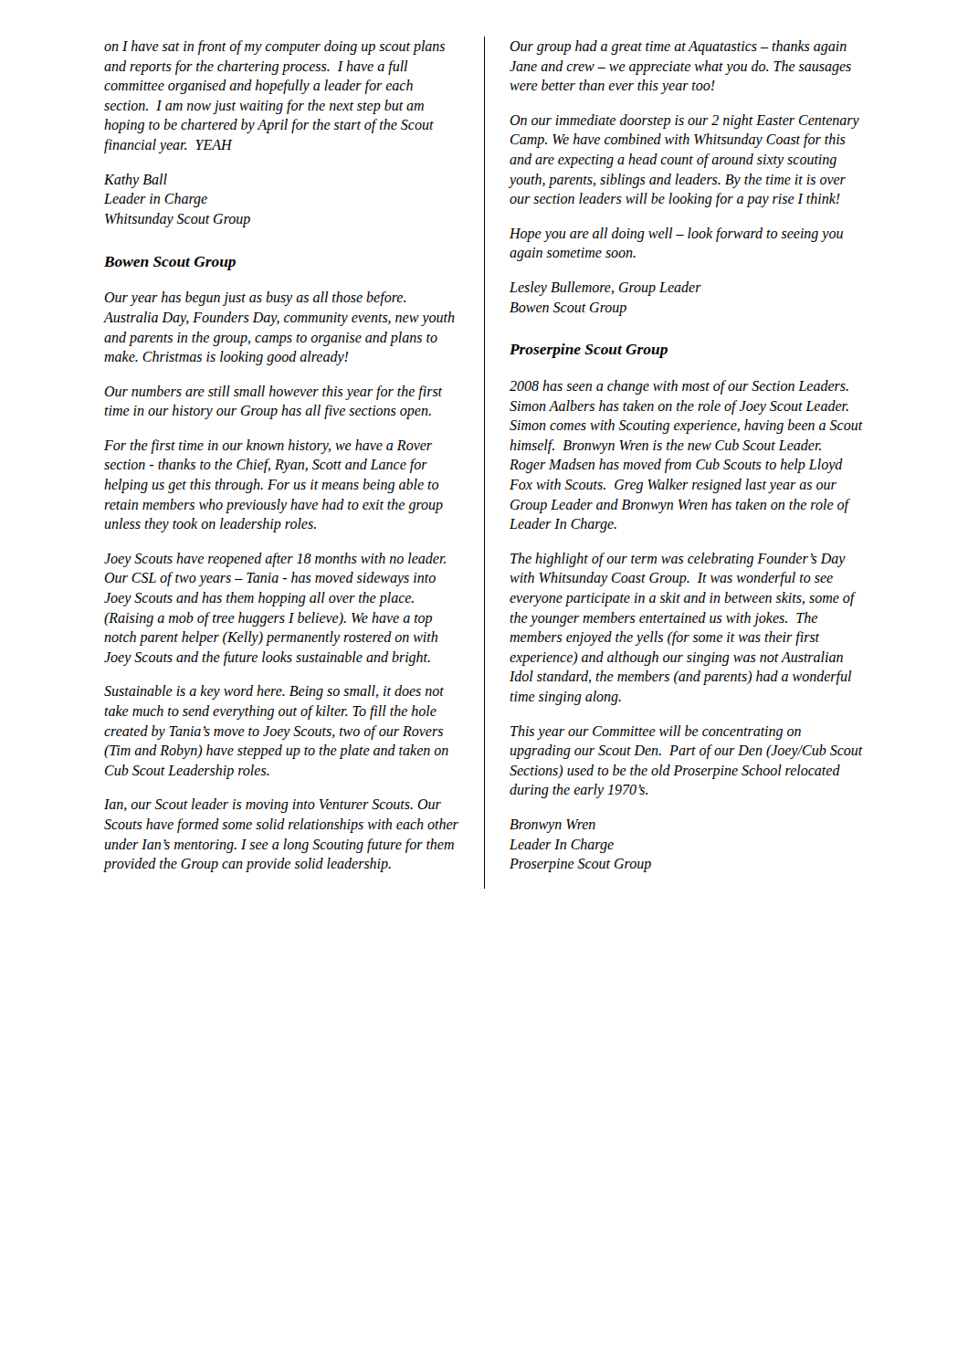on I have sat in front of my computer doing up scout plans and reports for the chartering process. I have a full committee organised and hopefully a leader for each section. I am now just waiting for the next step but am hoping to be chartered by April for the start of the Scout financial year. YEAH
Kathy Ball Leader in Charge Whitsunday Scout Group
Bowen Scout Group
Our year has begun just as busy as all those before. Australia Day, Founders Day, community events, new youth and parents in the group, camps to organise and plans to make. Christmas is looking good already!
Our numbers are still small however this year for the first time in our history our Group has all five sections open.
For the first time in our known history, we have a Rover section - thanks to the Chief, Ryan, Scott and Lance for helping us get this through. For us it means being able to retain members who previously have had to exit the group unless they took on leadership roles.
Joey Scouts have reopened after 18 months with no leader. Our CSL of two years – Tania - has moved sideways into Joey Scouts and has them hopping all over the place. (Raising a mob of tree huggers I believe). We have a top notch parent helper (Kelly) permanently rostered on with Joey Scouts and the future looks sustainable and bright.
Sustainable is a key word here. Being so small, it does not take much to send everything out of kilter. To fill the hole created by Tania’s move to Joey Scouts, two of our Rovers (Tim and Robyn) have stepped up to the plate and taken on Cub Scout Leadership roles.
Ian, our Scout leader is moving into Venturer Scouts. Our Scouts have formed some solid relationships with each other under Ian’s mentoring. I see a long Scouting future for them provided the Group can provide solid leadership.
Our group had a great time at Aquatastics – thanks again Jane and crew – we appreciate what you do. The sausages were better than ever this year too!
On our immediate doorstep is our 2 night Easter Centenary Camp. We have combined with Whitsunday Coast for this and are expecting a head count of around sixty scouting youth, parents, siblings and leaders. By the time it is over our section leaders will be looking for a pay rise I think!
Hope you are all doing well – look forward to seeing you again sometime soon.
Lesley Bullemore, Group Leader Bowen Scout Group
Proserpine Scout Group
2008 has seen a change with most of our Section Leaders. Simon Aalbers has taken on the role of Joey Scout Leader. Simon comes with Scouting experience, having been a Scout himself. Bronwyn Wren is the new Cub Scout Leader. Roger Madsen has moved from Cub Scouts to help Lloyd Fox with Scouts. Greg Walker resigned last year as our Group Leader and Bronwyn Wren has taken on the role of Leader In Charge.
The highlight of our term was celebrating Founder’s Day with Whitsunday Coast Group. It was wonderful to see everyone participate in a skit and in between skits, some of the younger members entertained us with jokes. The members enjoyed the yells (for some it was their first experience) and although our singing was not Australian Idol standard, the members (and parents) had a wonderful time singing along.
This year our Committee will be concentrating on upgrading our Scout Den. Part of our Den (Joey/Cub Scout Sections) used to be the old Proserpine School relocated during the early 1970’s.
Bronwyn Wren Leader In Charge Proserpine Scout Group